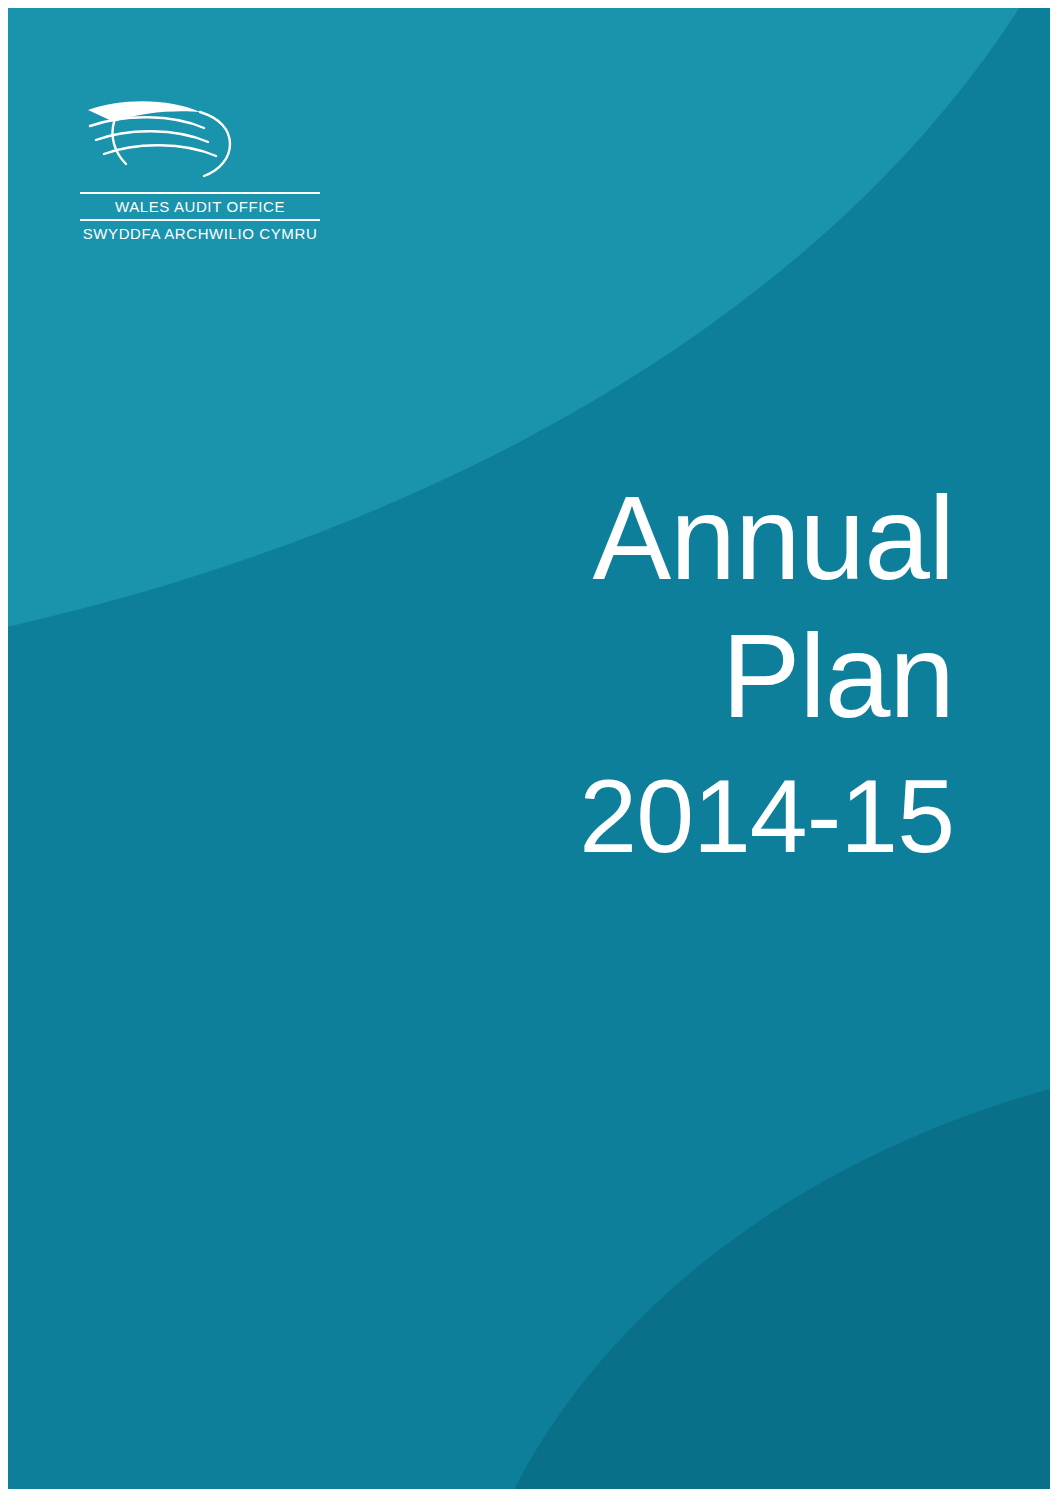WALES AUDIT OFFICE
SWYDDFA ARCHWILIO CYMRU
Annual
Plan
2014-15